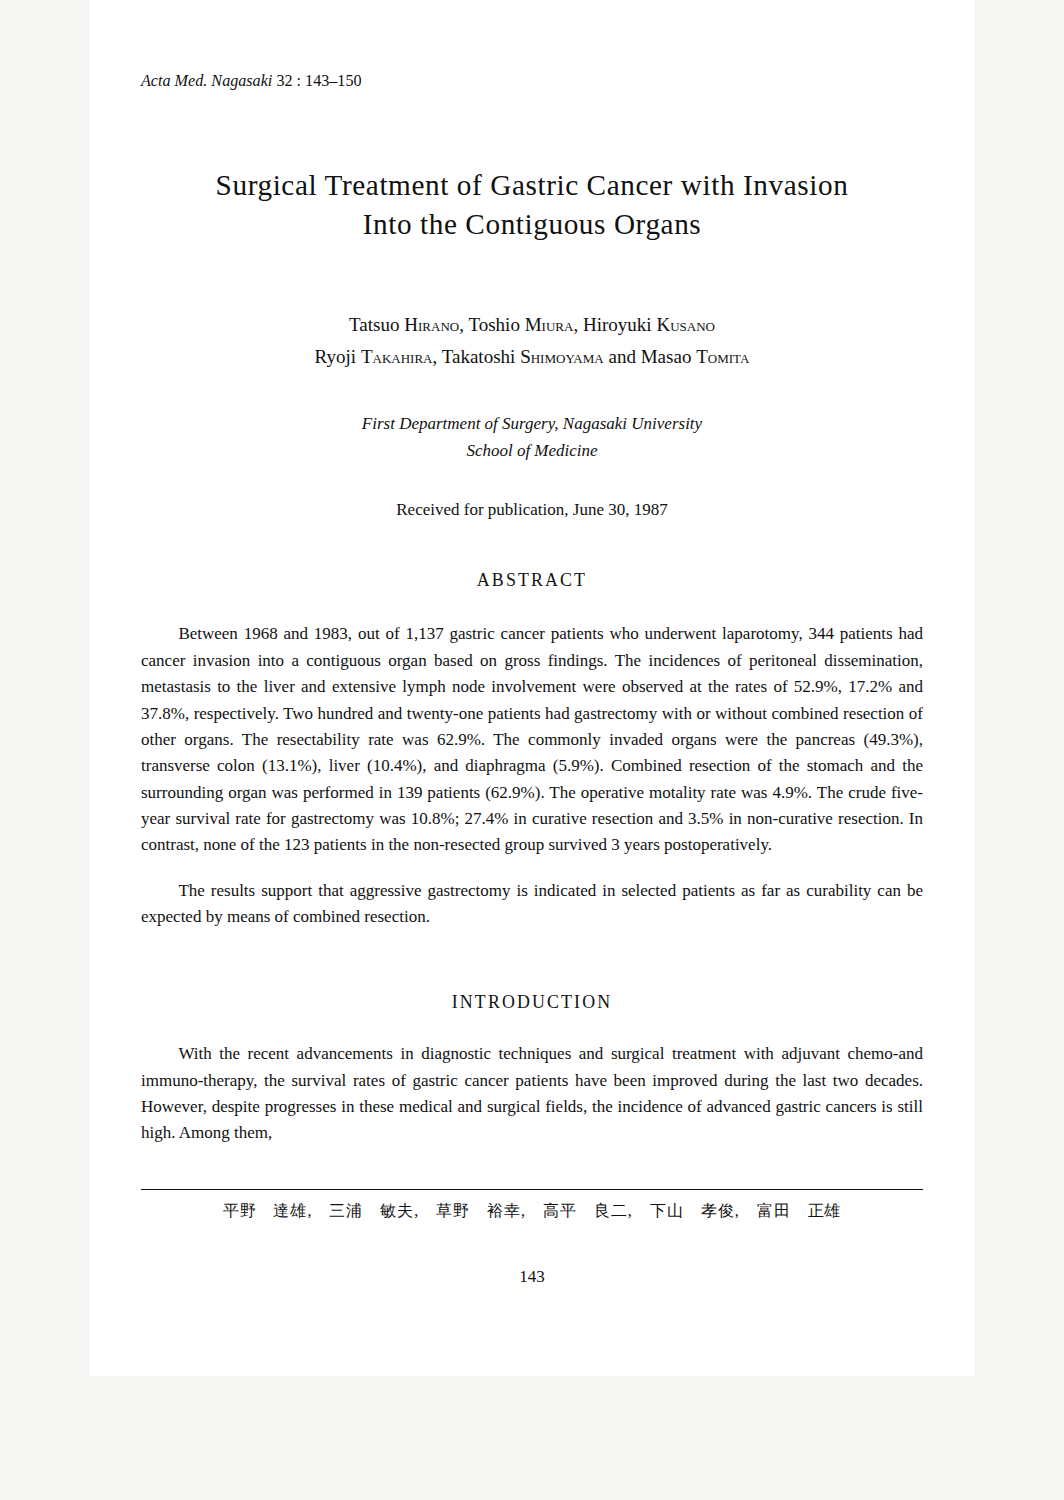Acta Med. Nagasaki 32 : 143–150
Surgical Treatment of Gastric Cancer with Invasion
Into the Contiguous Organs
Tatsuo Hirano, Toshio Miura, Hiroyuki Kusano
Ryoji Takahira, Takatoshi Shimoyama and Masao Tomita
First Department of Surgery, Nagasaki University
School of Medicine
Received for publication, June 30, 1987
ABSTRACT
Between 1968 and 1983, out of 1,137 gastric cancer patients who underwent laparotomy, 344 patients had cancer invasion into a contiguous organ based on gross findings. The incidences of peritoneal dissemination, metastasis to the liver and extensive lymph node involvement were observed at the rates of 52.9%, 17.2% and 37.8%, respectively. Two hundred and twenty-one patients had gastrectomy with or without combined resection of other organs. The resectability rate was 62.9%. The commonly invaded organs were the pancreas (49.3%), transverse colon (13.1%), liver (10.4%), and diaphragma (5.9%). Combined resection of the stomach and the surrounding organ was performed in 139 patients (62.9%). The operative motality rate was 4.9%. The crude five-year survival rate for gastrectomy was 10.8%; 27.4% in curative resection and 3.5% in non-curative resection. In contrast, none of the 123 patients in the non-resected group survived 3 years postoperatively.
The results support that aggressive gastrectomy is indicated in selected patients as far as curability can be expected by means of combined resection.
INTRODUCTION
With the recent advancements in diagnostic techniques and surgical treatment with adjuvant chemo-and immuno-therapy, the survival rates of gastric cancer patients have been improved during the last two decades. However, despite progresses in these medical and surgical fields, the incidence of advanced gastric cancers is still high. Among them,
平野　達雄,　三浦　敏夫,　草野　裕幸,　高平　良二,　下山　孝俊,　富田　正雄
143